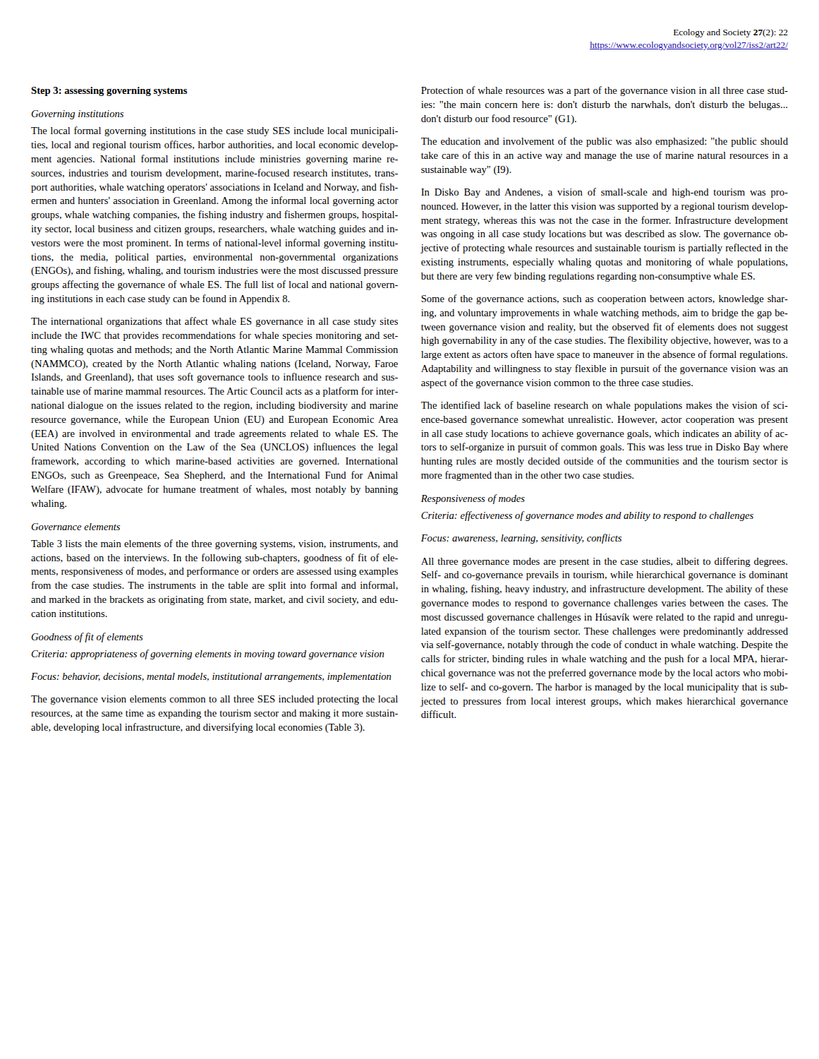Ecology and Society 27(2): 22 https://www.ecologyandsociety.org/vol27/iss2/art22/
Step 3: assessing governing systems
Governing institutions
The local formal governing institutions in the case study SES include local municipalities, local and regional tourism offices, harbor authorities, and local economic development agencies. National formal institutions include ministries governing marine resources, industries and tourism development, marine-focused research institutes, transport authorities, whale watching operators' associations in Iceland and Norway, and fishermen and hunters' association in Greenland. Among the informal local governing actor groups, whale watching companies, the fishing industry and fishermen groups, hospitality sector, local business and citizen groups, researchers, whale watching guides and investors were the most prominent. In terms of national-level informal governing institutions, the media, political parties, environmental non-governmental organizations (ENGOs), and fishing, whaling, and tourism industries were the most discussed pressure groups affecting the governance of whale ES. The full list of local and national governing institutions in each case study can be found in Appendix 8.
The international organizations that affect whale ES governance in all case study sites include the IWC that provides recommendations for whale species monitoring and setting whaling quotas and methods; and the North Atlantic Marine Mammal Commission (NAMMCO), created by the North Atlantic whaling nations (Iceland, Norway, Faroe Islands, and Greenland), that uses soft governance tools to influence research and sustainable use of marine mammal resources. The Artic Council acts as a platform for international dialogue on the issues related to the region, including biodiversity and marine resource governance, while the European Union (EU) and European Economic Area (EEA) are involved in environmental and trade agreements related to whale ES. The United Nations Convention on the Law of the Sea (UNCLOS) influences the legal framework, according to which marine-based activities are governed. International ENGOs, such as Greenpeace, Sea Shepherd, and the International Fund for Animal Welfare (IFAW), advocate for humane treatment of whales, most notably by banning whaling.
Governance elements
Table 3 lists the main elements of the three governing systems, vision, instruments, and actions, based on the interviews. In the following sub-chapters, goodness of fit of elements, responsiveness of modes, and performance or orders are assessed using examples from the case studies. The instruments in the table are split into formal and informal, and marked in the brackets as originating from state, market, and civil society, and education institutions.
Goodness of fit of elements
Criteria: appropriateness of governing elements in moving toward governance vision
Focus: behavior, decisions, mental models, institutional arrangements, implementation
The governance vision elements common to all three SES included protecting the local resources, at the same time as expanding the tourism sector and making it more sustainable, developing local infrastructure, and diversifying local economies (Table 3).
Protection of whale resources was a part of the governance vision in all three case studies: "the main concern here is: don't disturb the narwhals, don't disturb the belugas... don't disturb our food resource" (G1).
The education and involvement of the public was also emphasized: "the public should take care of this in an active way and manage the use of marine natural resources in a sustainable way" (I9).
In Disko Bay and Andenes, a vision of small-scale and high-end tourism was pronounced. However, in the latter this vision was supported by a regional tourism development strategy, whereas this was not the case in the former. Infrastructure development was ongoing in all case study locations but was described as slow. The governance objective of protecting whale resources and sustainable tourism is partially reflected in the existing instruments, especially whaling quotas and monitoring of whale populations, but there are very few binding regulations regarding non-consumptive whale ES.
Some of the governance actions, such as cooperation between actors, knowledge sharing, and voluntary improvements in whale watching methods, aim to bridge the gap between governance vision and reality, but the observed fit of elements does not suggest high governability in any of the case studies. The flexibility objective, however, was to a large extent as actors often have space to maneuver in the absence of formal regulations. Adaptability and willingness to stay flexible in pursuit of the governance vision was an aspect of the governance vision common to the three case studies.
The identified lack of baseline research on whale populations makes the vision of science-based governance somewhat unrealistic. However, actor cooperation was present in all case study locations to achieve governance goals, which indicates an ability of actors to self-organize in pursuit of common goals. This was less true in Disko Bay where hunting rules are mostly decided outside of the communities and the tourism sector is more fragmented than in the other two case studies.
Responsiveness of modes
Criteria: effectiveness of governance modes and ability to respond to challenges
Focus: awareness, learning, sensitivity, conflicts
All three governance modes are present in the case studies, albeit to differing degrees. Self- and co-governance prevails in tourism, while hierarchical governance is dominant in whaling, fishing, heavy industry, and infrastructure development. The ability of these governance modes to respond to governance challenges varies between the cases. The most discussed governance challenges in Húsavík were related to the rapid and unregulated expansion of the tourism sector. These challenges were predominantly addressed via self-governance, notably through the code of conduct in whale watching. Despite the calls for stricter, binding rules in whale watching and the push for a local MPA, hierarchical governance was not the preferred governance mode by the local actors who mobilize to self- and co-govern. The harbor is managed by the local municipality that is subjected to pressures from local interest groups, which makes hierarchical governance difficult.